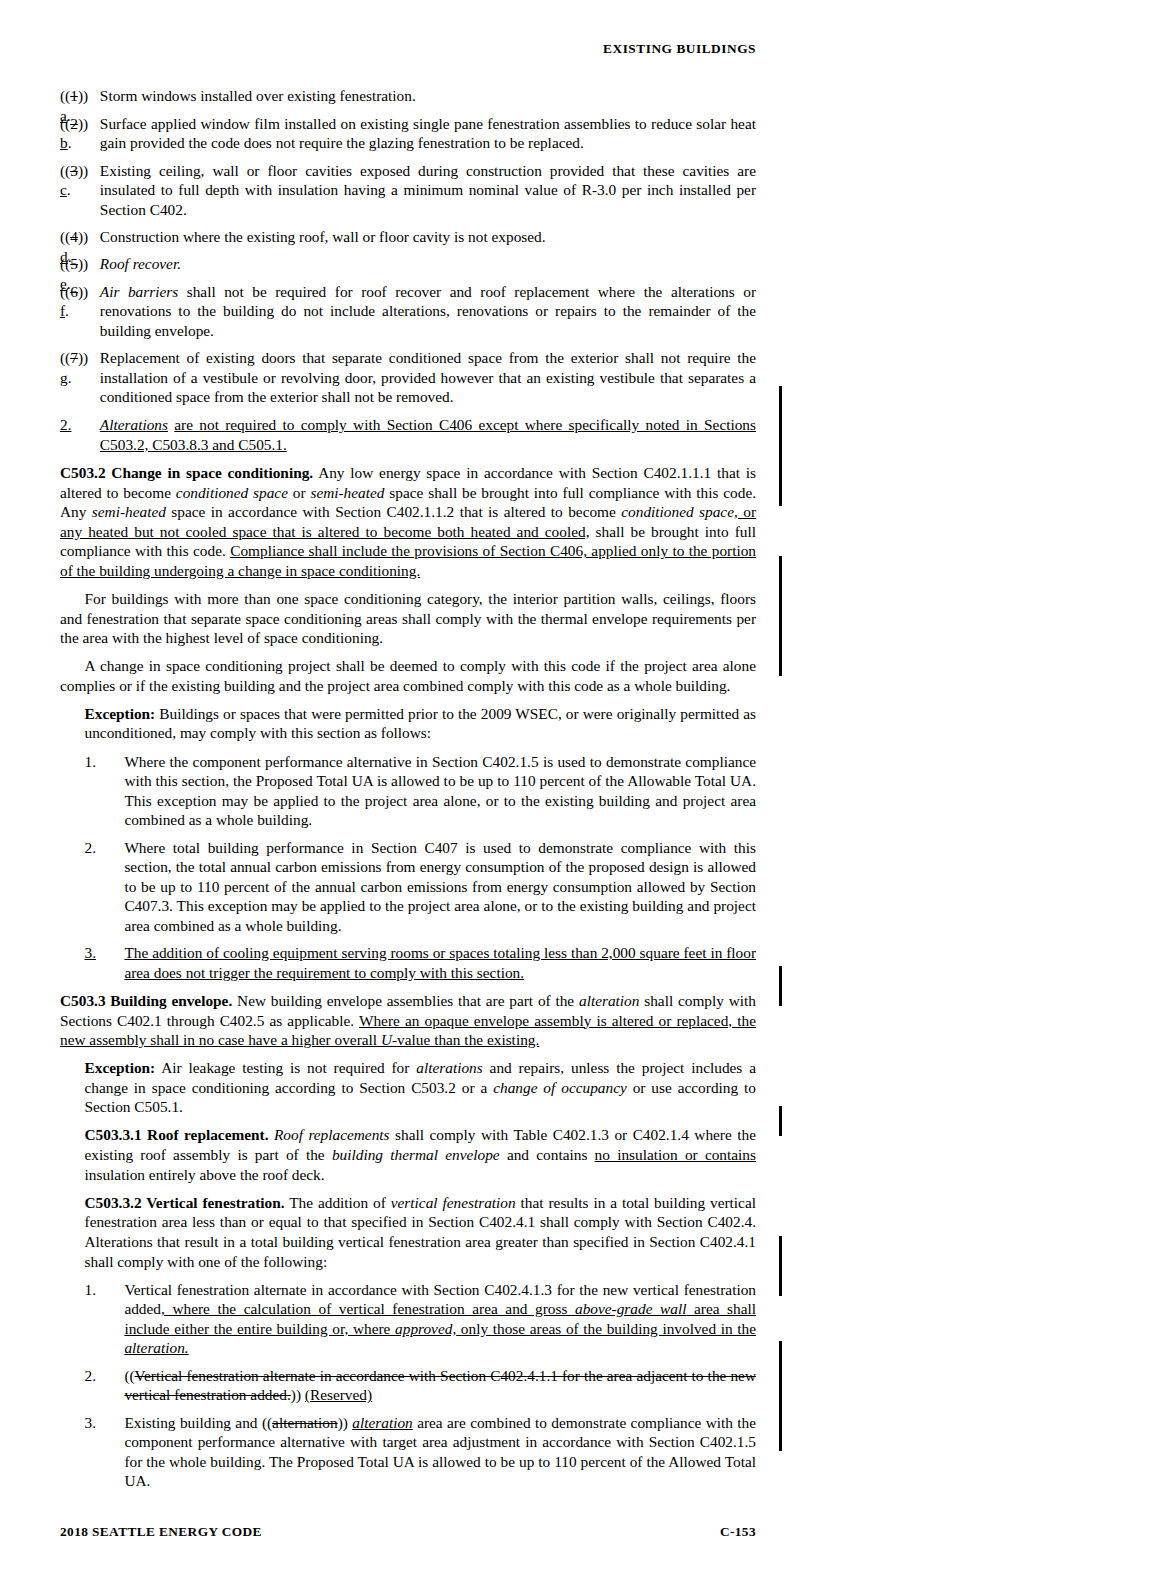EXISTING BUILDINGS
((1)) a. Storm windows installed over existing fenestration.
((2)) b. Surface applied window film installed on existing single pane fenestration assemblies to reduce solar heat gain provided the code does not require the glazing fenestration to be replaced.
((3)) c. Existing ceiling, wall or floor cavities exposed during construction provided that these cavities are insulated to full depth with insulation having a minimum nominal value of R-3.0 per inch installed per Section C402.
((4)) d. Construction where the existing roof, wall or floor cavity is not exposed.
((5)) e. Roof recover.
((6)) f. Air barriers shall not be required for roof recover and roof replacement where the alterations or renovations to the building do not include alterations, renovations or repairs to the remainder of the building envelope.
((7)) g. Replacement of existing doors that separate conditioned space from the exterior shall not require the installation of a vestibule or revolving door, provided however that an existing vestibule that separates a conditioned space from the exterior shall not be removed.
2. Alterations are not required to comply with Section C406 except where specifically noted in Sections C503.2, C503.8.3 and C505.1.
C503.2 Change in space conditioning. Any low energy space in accordance with Section C402.1.1.1 that is altered to become conditioned space or semi-heated space shall be brought into full compliance with this code. Any semi-heated space in accordance with Section C402.1.1.2 that is altered to become conditioned space, or any heated but not cooled space that is altered to become both heated and cooled, shall be brought into full compliance with this code. Compliance shall include the provisions of Section C406, applied only to the portion of the building undergoing a change in space conditioning.
For buildings with more than one space conditioning category, the interior partition walls, ceilings, floors and fenestration that separate space conditioning areas shall comply with the thermal envelope requirements per the area with the highest level of space conditioning.
A change in space conditioning project shall be deemed to comply with this code if the project area alone complies or if the existing building and the project area combined comply with this code as a whole building.
Exception: Buildings or spaces that were permitted prior to the 2009 WSEC, or were originally permitted as unconditioned, may comply with this section as follows:
1. Where the component performance alternative in Section C402.1.5 is used to demonstrate compliance with this section, the Proposed Total UA is allowed to be up to 110 percent of the Allowable Total UA. This exception may be applied to the project area alone, or to the existing building and project area combined as a whole building.
2. Where total building performance in Section C407 is used to demonstrate compliance with this section, the total annual carbon emissions from energy consumption of the proposed design is allowed to be up to 110 percent of the annual carbon emissions from energy consumption allowed by Section C407.3. This exception may be applied to the project area alone, or to the existing building and project area combined as a whole building.
3. The addition of cooling equipment serving rooms or spaces totaling less than 2,000 square feet in floor area does not trigger the requirement to comply with this section.
C503.3 Building envelope. New building envelope assemblies that are part of the alteration shall comply with Sections C402.1 through C402.5 as applicable. Where an opaque envelope assembly is altered or replaced, the new assembly shall in no case have a higher overall U-value than the existing.
Exception: Air leakage testing is not required for alterations and repairs, unless the project includes a change in space conditioning according to Section C503.2 or a change of occupancy or use according to Section C505.1.
C503.3.1 Roof replacement. Roof replacements shall comply with Table C402.1.3 or C402.1.4 where the existing roof assembly is part of the building thermal envelope and contains no insulation or contains insulation entirely above the roof deck.
C503.3.2 Vertical fenestration. The addition of vertical fenestration that results in a total building vertical fenestration area less than or equal to that specified in Section C402.4.1 shall comply with Section C402.4. Alterations that result in a total building vertical fenestration area greater than specified in Section C402.4.1 shall comply with one of the following:
1. Vertical fenestration alternate in accordance with Section C402.4.1.3 for the new vertical fenestration added, where the calculation of vertical fenestration area and gross above-grade wall area shall include either the entire building or, where approved, only those areas of the building involved in the alteration.
2.((Vertical fenestration alternate in accordance with Section C402.4.1.1 for the area adjacent to the new vertical fenestration added.)) (Reserved)
3. Existing building and ((alternation)) alteration area are combined to demonstrate compliance with the component performance alternative with target area adjustment in accordance with Section C402.1.5 for the whole building. The Proposed Total UA is allowed to be up to 110 percent of the Allowed Total UA.
2018 SEATTLE ENERGY CODE C-153